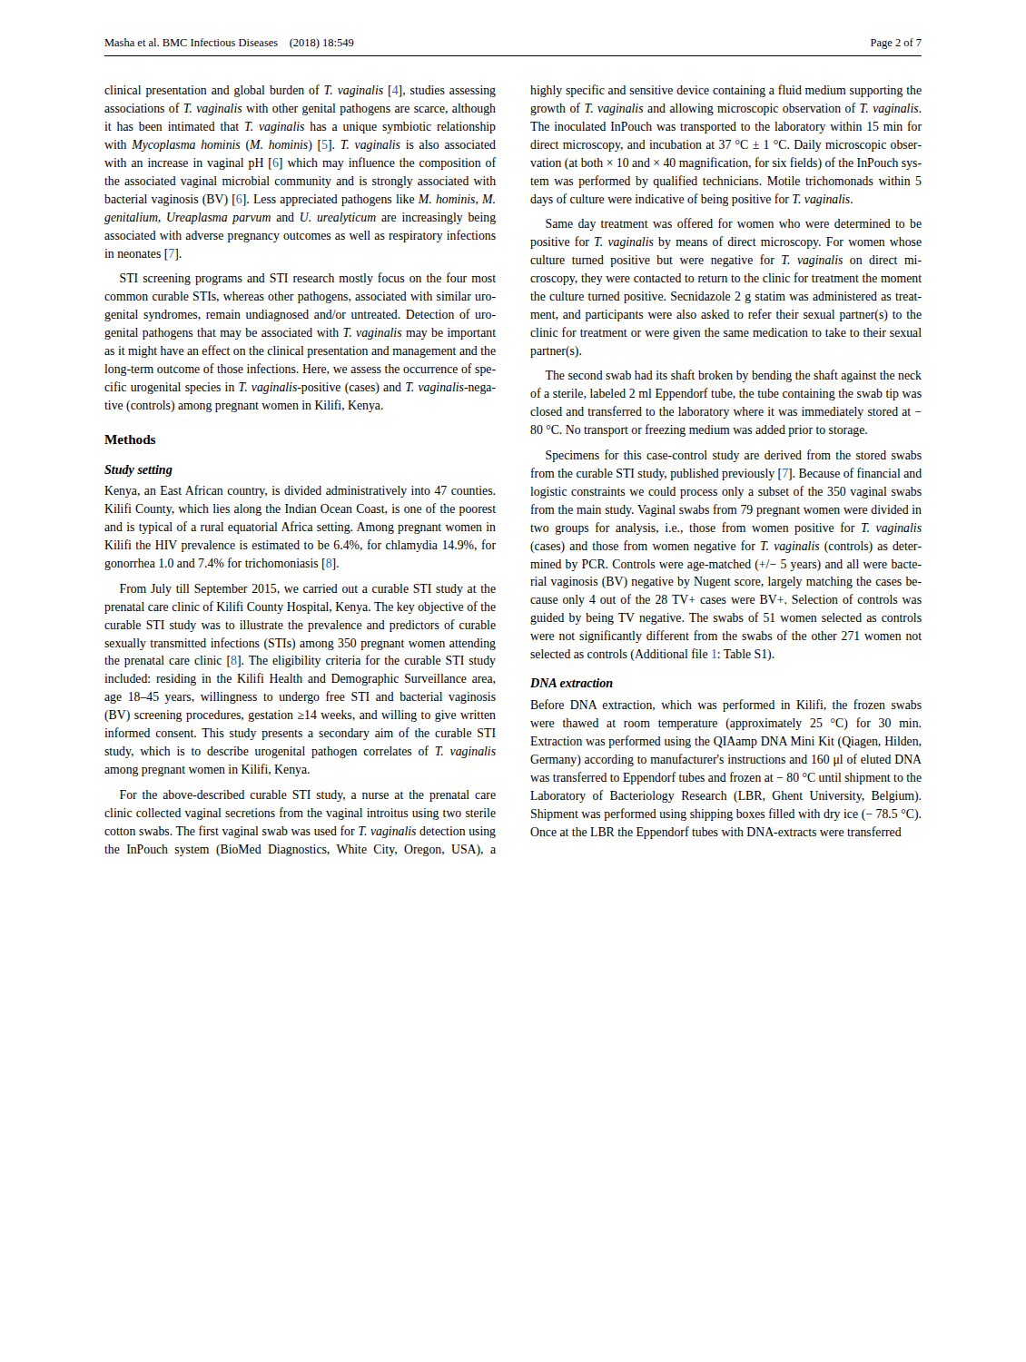Masha et al. BMC Infectious Diseases (2018) 18:549 Page 2 of 7
clinical presentation and global burden of T. vaginalis [4], studies assessing associations of T. vaginalis with other genital pathogens are scarce, although it has been intimated that T. vaginalis has a unique symbiotic relationship with Mycoplasma hominis (M. hominis) [5]. T. vaginalis is also associated with an increase in vaginal pH [6] which may influence the composition of the associated vaginal microbial community and is strongly associated with bacterial vaginosis (BV) [6]. Less appreciated pathogens like M. hominis, M. genitalium, Ureaplasma parvum and U. urealyticum are increasingly being associated with adverse pregnancy outcomes as well as respiratory infections in neonates [7].
STI screening programs and STI research mostly focus on the four most common curable STIs, whereas other pathogens, associated with similar urogenital syndromes, remain undiagnosed and/or untreated. Detection of urogenital pathogens that may be associated with T. vaginalis may be important as it might have an effect on the clinical presentation and management and the long-term outcome of those infections. Here, we assess the occurrence of specific urogenital species in T. vaginalis-positive (cases) and T. vaginalis-negative (controls) among pregnant women in Kilifi, Kenya.
Methods
Study setting
Kenya, an East African country, is divided administratively into 47 counties. Kilifi County, which lies along the Indian Ocean Coast, is one of the poorest and is typical of a rural equatorial Africa setting. Among pregnant women in Kilifi the HIV prevalence is estimated to be 6.4%, for chlamydia 14.9%, for gonorrhea 1.0 and 7.4% for trichomoniasis [8].
From July till September 2015, we carried out a curable STI study at the prenatal care clinic of Kilifi County Hospital, Kenya. The key objective of the curable STI study was to illustrate the prevalence and predictors of curable sexually transmitted infections (STIs) among 350 pregnant women attending the prenatal care clinic [8]. The eligibility criteria for the curable STI study included: residing in the Kilifi Health and Demographic Surveillance area, age 18–45 years, willingness to undergo free STI and bacterial vaginosis (BV) screening procedures, gestation ≥14 weeks, and willing to give written informed consent. This study presents a secondary aim of the curable STI study, which is to describe urogenital pathogen correlates of T. vaginalis among pregnant women in Kilifi, Kenya.
For the above-described curable STI study, a nurse at the prenatal care clinic collected vaginal secretions from the vaginal introitus using two sterile cotton swabs. The first vaginal swab was used for T. vaginalis detection using the InPouch system (BioMed Diagnostics, White City, Oregon, USA), a highly specific and sensitive device containing a fluid medium supporting the growth of T. vaginalis and allowing microscopic observation of T. vaginalis. The inoculated InPouch was transported to the laboratory within 15 min for direct microscopy, and incubation at 37 °C ± 1 °C. Daily microscopic observation (at both × 10 and × 40 magnification, for six fields) of the InPouch system was performed by qualified technicians. Motile trichomonads within 5 days of culture were indicative of being positive for T. vaginalis.
Same day treatment was offered for women who were determined to be positive for T. vaginalis by means of direct microscopy. For women whose culture turned positive but were negative for T. vaginalis on direct microscopy, they were contacted to return to the clinic for treatment the moment the culture turned positive. Secnidazole 2 g statim was administered as treatment, and participants were also asked to refer their sexual partner(s) to the clinic for treatment or were given the same medication to take to their sexual partner(s).
The second swab had its shaft broken by bending the shaft against the neck of a sterile, labeled 2 ml Eppendorf tube, the tube containing the swab tip was closed and transferred to the laboratory where it was immediately stored at − 80 °C. No transport or freezing medium was added prior to storage.
Specimens for this case-control study are derived from the stored swabs from the curable STI study, published previously [7]. Because of financial and logistic constraints we could process only a subset of the 350 vaginal swabs from the main study. Vaginal swabs from 79 pregnant women were divided in two groups for analysis, i.e., those from women positive for T. vaginalis (cases) and those from women negative for T. vaginalis (controls) as determined by PCR. Controls were age-matched (+/− 5 years) and all were bacterial vaginosis (BV) negative by Nugent score, largely matching the cases because only 4 out of the 28 TV+ cases were BV+. Selection of controls was guided by being TV negative. The swabs of 51 women selected as controls were not significantly different from the swabs of the other 271 women not selected as controls (Additional file 1: Table S1).
DNA extraction
Before DNA extraction, which was performed in Kilifi, the frozen swabs were thawed at room temperature (approximately 25 °C) for 30 min. Extraction was performed using the QIAamp DNA Mini Kit (Qiagen, Hilden, Germany) according to manufacturer's instructions and 160 μl of eluted DNA was transferred to Eppendorf tubes and frozen at − 80 °C until shipment to the Laboratory of Bacteriology Research (LBR, Ghent University, Belgium). Shipment was performed using shipping boxes filled with dry ice (− 78.5 °C). Once at the LBR the Eppendorf tubes with DNA-extracts were transferred